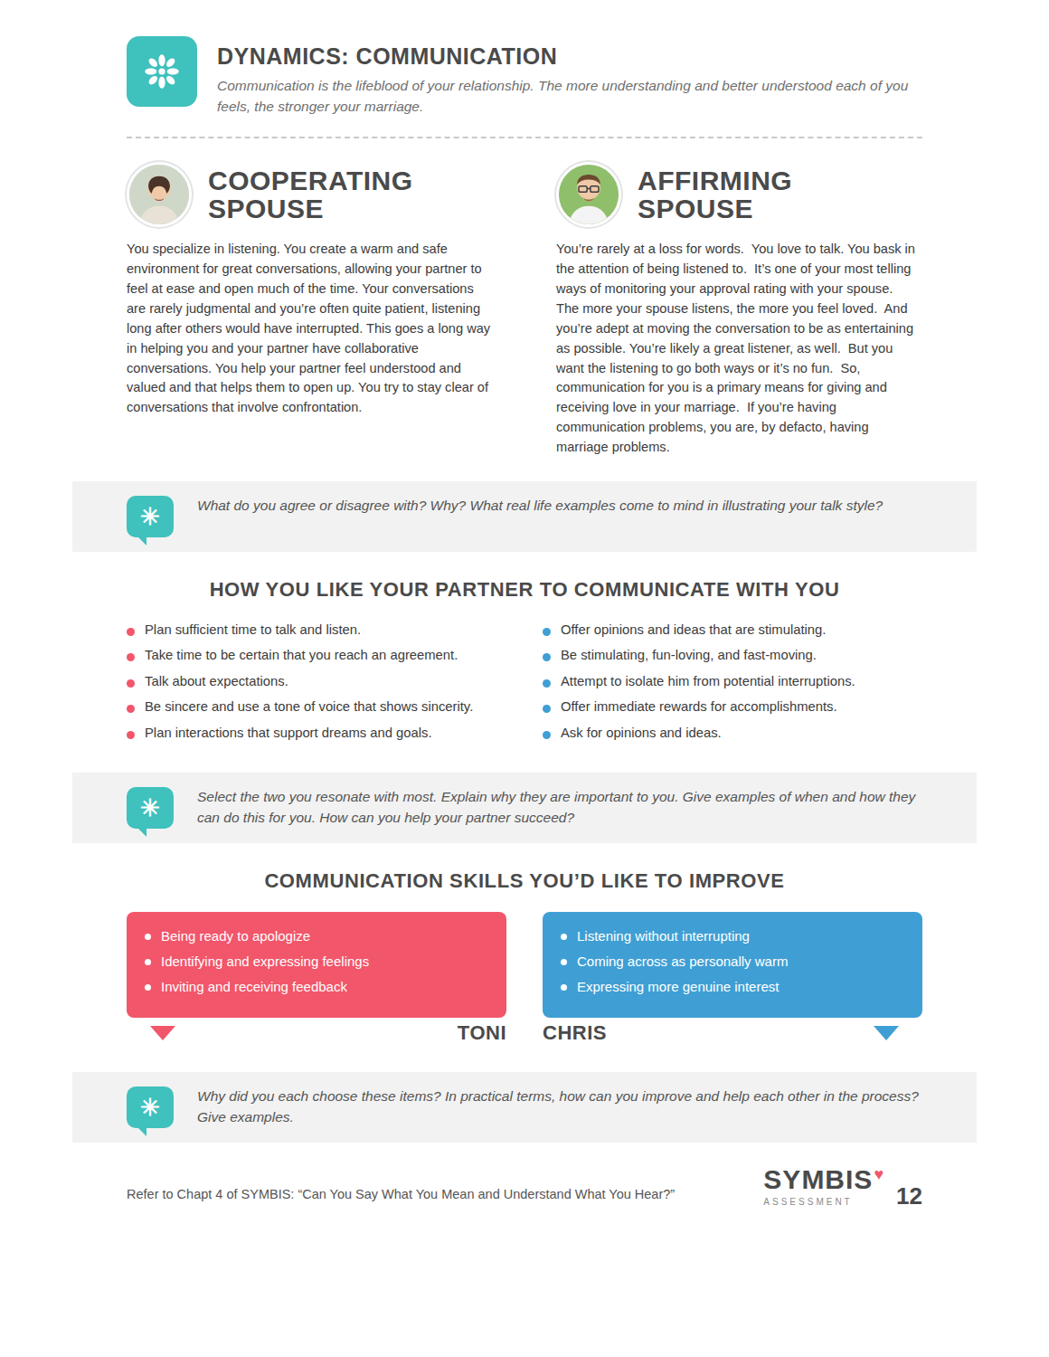DYNAMICS: COMMUNICATION
Communication is the lifeblood of your relationship. The more understanding and better understood each of you feels, the stronger your marriage.
COOPERATING
SPOUSE
You specialize in listening. You create a warm and safe environment for great conversations, allowing your partner to feel at ease and open much of the time. Your conversations are rarely judgmental and you’re often quite patient, listening long after others would have interrupted. This goes a long way in helping you and your partner have collaborative conversations. You help your partner feel understood and valued and that helps them to open up. You try to stay clear of conversations that involve confrontation.
AFFIRMING
SPOUSE
You’re rarely at a loss for words. You love to talk. You bask in the attention of being listened to. It’s one of your most telling ways of monitoring your approval rating with your spouse. The more your spouse listens, the more you feel loved. And you’re adept at moving the conversation to be as entertaining as possible. You’re likely a great listener, as well. But you want the listening to go both ways or it’s no fun. So, communication for you is a primary means for giving and receiving love in your marriage. If you’re having communication problems, you are, by defacto, having marriage problems.
✳
What do you agree or disagree with? Why? What real life examples come to mind in illustrating your talk style?
HOW YOU LIKE YOUR PARTNER TO COMMUNICATE WITH YOU
Plan sufficient time to talk and listen.
Take time to be certain that you reach an agreement.
Talk about expectations.
Be sincere and use a tone of voice that shows sincerity.
Plan interactions that support dreams and goals.
Offer opinions and ideas that are stimulating.
Be stimulating, fun-loving, and fast-moving.
Attempt to isolate him from potential interruptions.
Offer immediate rewards for accomplishments.
Ask for opinions and ideas.
✳
Select the two you resonate with most. Explain why they are important to you. Give examples of when and how they can do this for you. How can you help your partner succeed?
COMMUNICATION SKILLS YOU’D LIKE TO IMPROVE
Being ready to apologize
Identifying and expressing feelings
Inviting and receiving feedback
TONI
Listening without interrupting
Coming across as personally warm
Expressing more genuine interest
CHRIS
✳
Why did you each choose these items? In practical terms, how can you improve and help each other in the process? Give examples.
Refer to Chapt 4 of SYMBIS: “Can You Say What You Mean and Understand What You Hear?”
SYMBIS♥
ASSESSMENT
12